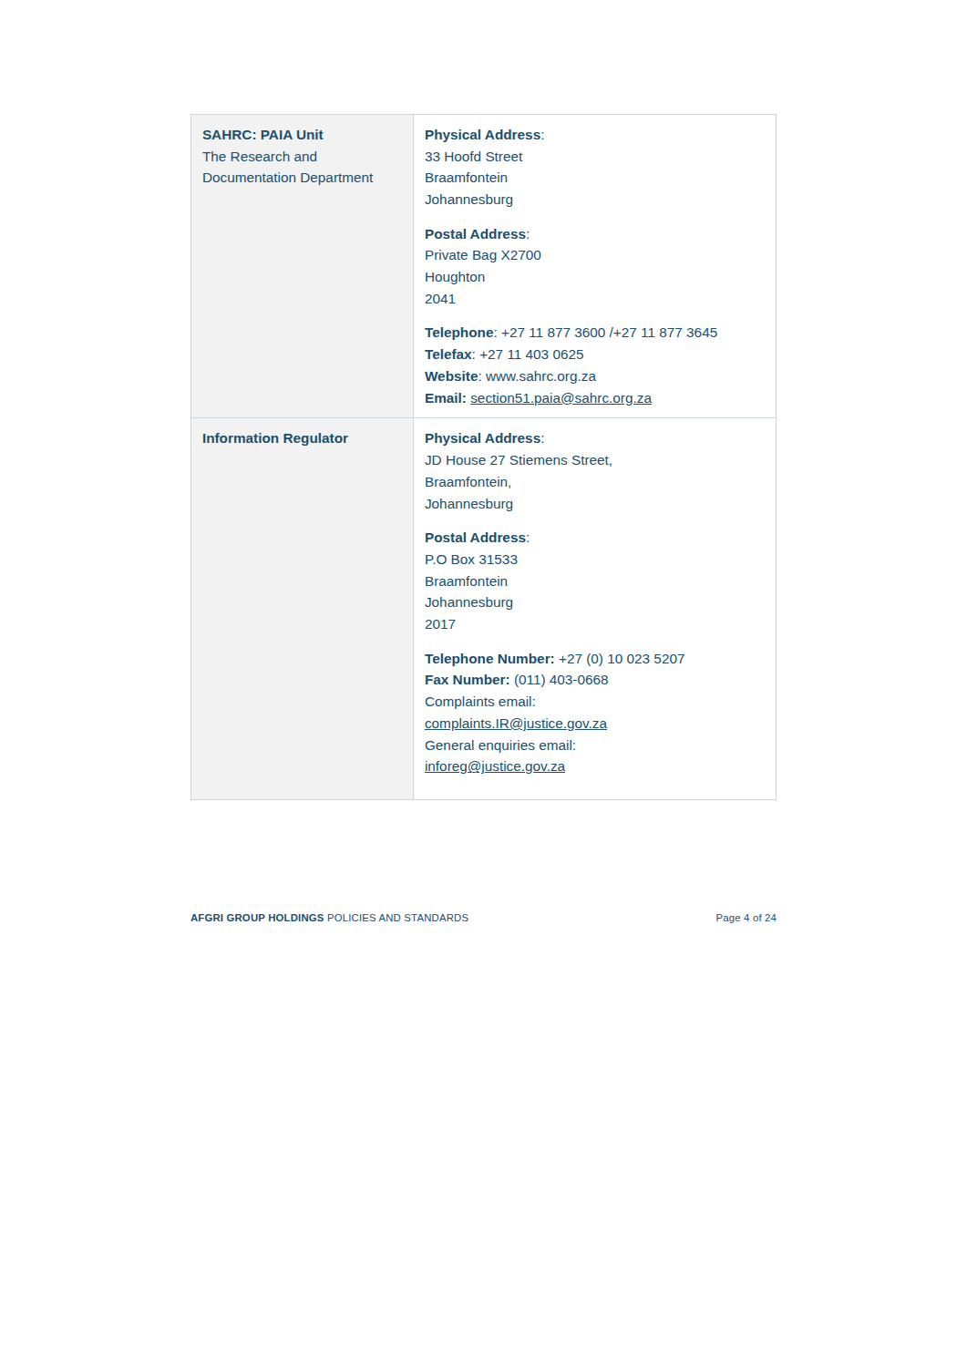| SAHRC: PAIA Unit The Research and Documentation Department | Physical Address : 33 Hoofd Street Braamfontein Johannesburg Postal Address : Private Bag X2700 Houghton 2041 Telephone : +27 11 877 3600 /+27 11 877 3645 Telefax : +27 11 403 0625 Website : www.sahrc.org.za Email: section51.paia@sahrc.org.za |
| Information Regulator | Physical Address : JD House 27 Stiemens Street, Braamfontein, Johannesburg Postal Address : P.O Box 31533 Braamfontein Johannesburg 2017 Telephone Number: +27 (0) 10 023 5207 Fax Number: (011) 403-0668 Complaints email: complaints.IR@justice.gov.za General enquiries email: inforeg@justice.gov.za |
AFGRI GROUP HOLDINGS POLICIES AND STANDARDS
Page 4 of 24